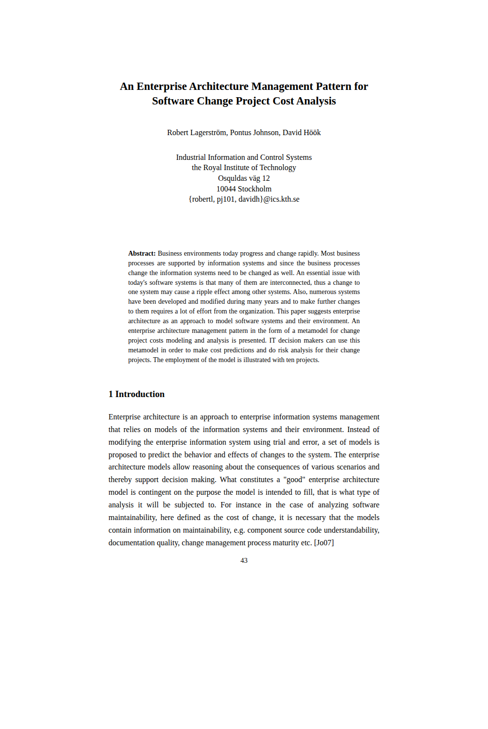An Enterprise Architecture Management Pattern for
Software Change Project Cost Analysis
Robert Lagerström, Pontus Johnson, David Höök
Industrial Information and Control Systems
the Royal Institute of Technology
Osquldas väg 12
10044 Stockholm
{robertl, pj101, davidh}@ics.kth.se
Abstract: Business environments today progress and change rapidly. Most business processes are supported by information systems and since the business processes change the information systems need to be changed as well. An essential issue with today's software systems is that many of them are interconnected, thus a change to one system may cause a ripple effect among other systems. Also, numerous systems have been developed and modified during many years and to make further changes to them requires a lot of effort from the organization. This paper suggests enterprise architecture as an approach to model software systems and their environment. An enterprise architecture management pattern in the form of a metamodel for change project costs modeling and analysis is presented. IT decision makers can use this metamodel in order to make cost predictions and do risk analysis for their change projects. The employment of the model is illustrated with ten projects.
1 Introduction
Enterprise architecture is an approach to enterprise information systems management that relies on models of the information systems and their environment. Instead of modifying the enterprise information system using trial and error, a set of models is proposed to predict the behavior and effects of changes to the system. The enterprise architecture models allow reasoning about the consequences of various scenarios and thereby support decision making. What constitutes a "good" enterprise architecture model is contingent on the purpose the model is intended to fill, that is what type of analysis it will be subjected to. For instance in the case of analyzing software maintainability, here defined as the cost of change, it is necessary that the models contain information on maintainability, e.g. component source code understandability, documentation quality, change management process maturity etc. [Jo07]
43